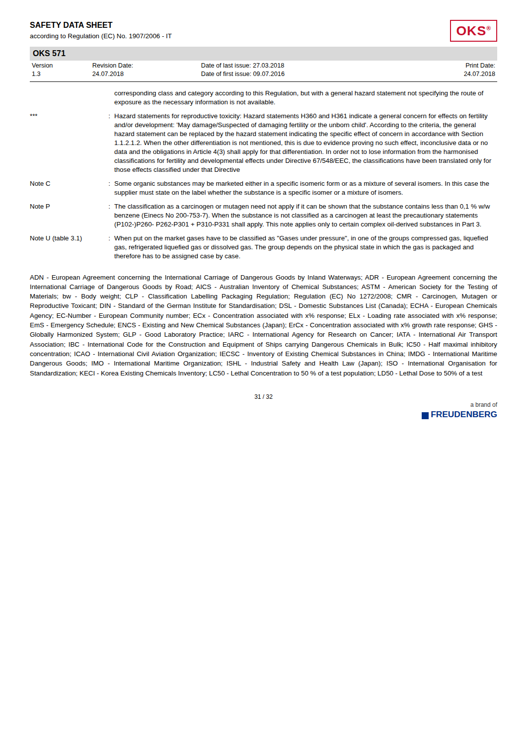OKS®
SAFETY DATA SHEET
according to Regulation (EC) No. 1907/2006 - IT
OKS 571
| Version 1.3 | Revision Date: 24.07.2018 | Date of last issue: 27.03.2018 Date of first issue: 09.07.2016 | Print Date: 24.07.2018 |
| | | corresponding class and category according to this Regulation, but with a general hazard statement not specifying the route of exposure as the necessary information is not available. |
| *** | : | Hazard statements for reproductive toxicity: Hazard statements H360 and H361 indicate a general concern for effects on fertility and/or development: 'May damage/Suspected of damaging fertility or the unborn child'. According to the criteria, the general hazard statement can be replaced by the hazard statement indicating the specific effect of concern in accordance with Section 1.1.2.1.2. When the other differentiation is not mentioned, this is due to evidence proving no such effect, inconclusive data or no data and the obligations in Article 4(3) shall apply for that differentiation. In order not to lose information from the harmonised classifications for fertility and developmental effects under Directive 67/548/EEC, the classifications have been translated only for those effects classified under that Directive |
| Note C | : | Some organic substances may be marketed either in a specific isomeric form or as a mixture of several isomers. In this case the supplier must state on the label whether the substance is a specific isomer or a mixture of isomers. |
| Note P | : | The classification as a carcinogen or mutagen need not apply if it can be shown that the substance contains less than 0,1 % w/w benzene (Einecs No 200-753-7). When the substance is not classified as a carcinogen at least the precautionary statements (P102-)P260- P262-P301 + P310-P331 shall apply. This note applies only to certain complex oil-derived substances in Part 3. |
| Note U (table 3.1) | : | When put on the market gases have to be classified as "Gases under pressure", in one of the groups compressed gas, liquefied gas, refrigerated liquefied gas or dissolved gas. The group depends on the physical state in which the gas is packaged and therefore has to be assigned case by case. |
ADN - European Agreement concerning the International Carriage of Dangerous Goods by Inland Waterways; ADR - European Agreement concerning the International Carriage of Dangerous Goods by Road; AICS - Australian Inventory of Chemical Substances; ASTM - American Society for the Testing of Materials; bw - Body weight; CLP - Classification Labelling Packaging Regulation; Regulation (EC) No 1272/2008; CMR - Carcinogen, Mutagen or Reproductive Toxicant; DIN - Standard of the German Institute for Standardisation; DSL - Domestic Substances List (Canada); ECHA - European Chemicals Agency; EC-Number - European Community number; ECx - Concentration associated with x% response; ELx - Loading rate associated with x% response; EmS - Emergency Schedule; ENCS - Existing and New Chemical Substances (Japan); ErCx - Concentration associated with x% growth rate response; GHS - Globally Harmonized System; GLP - Good Laboratory Practice; IARC - International Agency for Research on Cancer; IATA - International Air Transport Association; IBC - International Code for the Construction and Equipment of Ships carrying Dangerous Chemicals in Bulk; IC50 - Half maximal inhibitory concentration; ICAO - International Civil Aviation Organization; IECSC - Inventory of Existing Chemical Substances in China; IMDG - International Maritime Dangerous Goods; IMO - International Maritime Organization; ISHL - Industrial Safety and Health Law (Japan); ISO - International Organisation for Standardization; KECI - Korea Existing Chemicals Inventory; LC50 - Lethal Concentration to 50 % of a test population; LD50 - Lethal Dose to 50% of a test
31 / 32
a brand of
FREUDENBERG